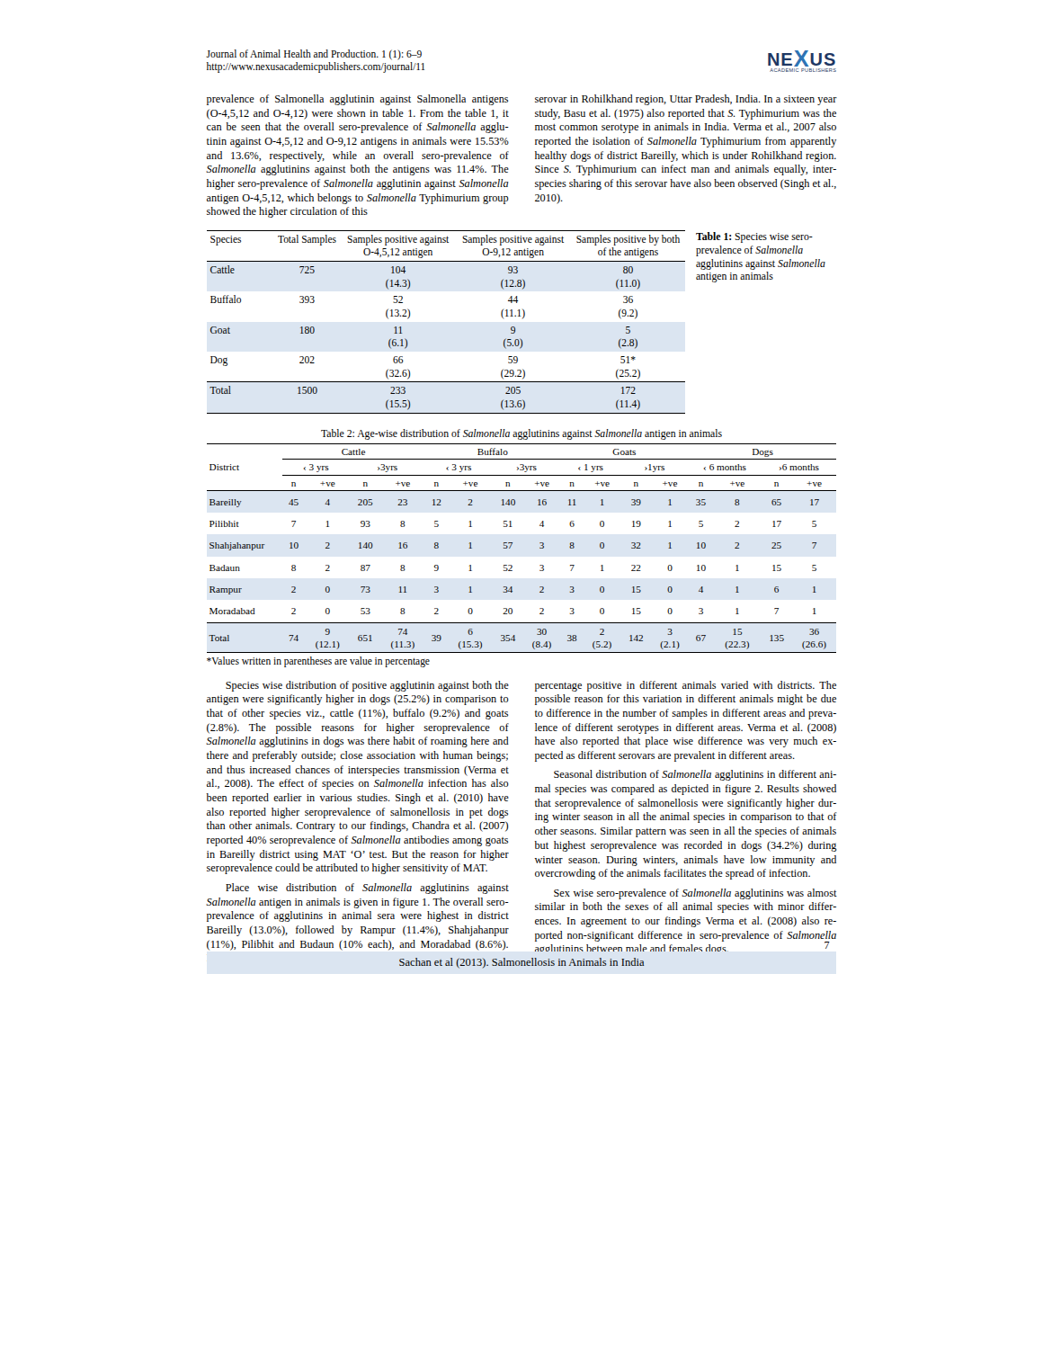Journal of Animal Health and Production. 1 (1): 6–9
http://www.nexusacademicpublishers.com/journal/11
NEXUS ACADEMIC PUBLISHERS
prevalence of Salmonella agglutinin against Salmonella antigens (O-4,5,12 and O-4,12) were shown in table 1. From the table 1, it can be seen that the overall sero-prevalence of Salmonella agglutinin against O-4,5,12 and O-9,12 antigens in animals were 15.53% and 13.6%, respectively, while an overall sero-prevalence of Salmonella agglutinins against both the antigens was 11.4%. The higher sero-prevalence of Salmonella agglutinin against Salmonella antigen O-4,5,12, which belongs to Salmonella Typhimurium group showed the higher circulation of this
serovar in Rohilkhand region, Uttar Pradesh, India. In a sixteen year study, Basu et al. (1975) also reported that S. Typhimurium was the most common serotype in animals in India. Verma et al., 2007 also reported the isolation of Salmonella Typhimurium from apparently healthy dogs of district Bareilly, which is under Rohilkhand region. Since S. Typhimurium can infect man and animals equally, interspecies sharing of this serovar have also been observed (Singh et al., 2010).
| Species | Total Samples | Samples positive against O-4,5,12 antigen | Samples positive against O-9,12 antigen | Samples positive by both of the antigens |
| --- | --- | --- | --- | --- |
| Cattle | 725 | 104 (14.3) | 93 (12.8) | 80 (11.0) |
| Buffalo | 393 | 52 (13.2) | 44 (11.1) | 36 (9.2) |
| Goat | 180 | 11 (6.1) | 9 (5.0) | 5 (2.8) |
| Dog | 202 | 66 (32.6) | 59 (29.2) | 51* (25.2) |
| Total | 1500 | 233 (15.5) | 205 (13.6) | 172 (11.4) |
Table 1: Species wise sero-prevalence of Salmonella agglutinins against Salmonella antigen in animals
Table 2: Age-wise distribution of Salmonella agglutinins against Salmonella antigen in animals
| District | Cattle | Buffalo | Goats | Dogs |
| --- | --- | --- | --- | --- |
| ‹ 3 yrs | ›3yrs | ‹ 3 yrs | ›3yrs | ‹ 1 yrs | ›1yrs | ‹ 6 months | ›6 months |
| n | +ve | n | +ve | n | +ve | n | +ve | n | +ve | n | +ve | n | +ve | n | +ve |
| Bareilly | 45 | 4 | 205 | 23 | 12 | 2 | 140 | 16 | 11 | 1 | 39 | 1 | 35 | 8 | 65 | 17 |
| Pilibhit | 7 | 1 | 93 | 8 | 5 | 1 | 51 | 4 | 6 | 0 | 19 | 1 | 5 | 2 | 17 | 5 |
| Shahjahanpur | 10 | 2 | 140 | 16 | 8 | 1 | 57 | 3 | 8 | 0 | 32 | 1 | 10 | 2 | 25 | 7 |
| Badaun | 8 | 2 | 87 | 8 | 9 | 1 | 52 | 3 | 7 | 1 | 22 | 0 | 10 | 1 | 15 | 5 |
| Rampur | 2 | 0 | 73 | 11 | 3 | 1 | 34 | 2 | 3 | 0 | 15 | 0 | 4 | 1 | 6 | 1 |
| Moradabad | 2 | 0 | 53 | 8 | 2 | 0 | 20 | 2 | 3 | 0 | 15 | 0 | 3 | 1 | 7 | 1 |
| Total | 74 | 9 (12.1) | 651 | 74 (11.3) | 39 | 6 (15.3) | 354 | 30 (8.4) | 38 | 2 (5.2) | 142 | 3 (2.1) | 67 | 15 (22.3) | 135 | 36 (26.6) |
*Values written in parentheses are value in percentage
Species wise distribution of positive agglutinin against both the antigen were significantly higher in dogs (25.2%) in comparison to that of other species viz., cattle (11%), buffalo (9.2%) and goats (2.8%). The possible reasons for higher seroprevalence of Salmonella agglutinins in dogs was there habit of roaming here and there and preferably outside; close association with human beings; and thus increased chances of interspecies transmission (Verma et al., 2008). The effect of species on Salmonella infection has also been reported earlier in various studies. Singh et al. (2010) have also reported higher seroprevalence of salmonellosis in pet dogs than other animals. Contrary to our findings, Chandra et al. (2007) reported 40% seroprevalence of Salmonella antibodies among goats in Bareilly district using MAT ‘O’ test. But the reason for higher seroprevalence could be attributed to higher sensitivity of MAT.
Place wise distribution of Salmonella agglutinins against Salmonella antigen in animals is given in figure 1. The overall sero-prevalence of agglutinins in animal sera were highest in district Bareilly (13.0%), followed by Rampur (11.4%), Shahjahanpur (11%), Pilibhit and Budaun (10% each), and Moradabad (8.6%). From the figure 1, it can also be seen that
percentage positive in different animals varied with districts. The possible reason for this variation in different animals might be due to difference in the number of samples in different areas and prevalence of different serotypes in different areas. Verma et al. (2008) have also reported that place wise difference was very much expected as different serovars are prevalent in different areas.
Seasonal distribution of Salmonella agglutinins in different animal species was compared as depicted in figure 2. Results showed that seroprevalence of salmonellosis were significantly higher during winter season in all the animal species in comparison to that of other seasons. Similar pattern was seen in all the species of animals but highest seroprevalence was recorded in dogs (34.2%) during winter season. During winters, animals have low immunity and overcrowding of the animals facilitates the spread of infection.
Sex wise sero-prevalence of Salmonella agglutinins was almost similar in both the sexes of all animal species with minor differences. In agreement to our findings Verma et al. (2008) also reported non-significant difference in sero-prevalence of Salmonella agglutinins between male and females dogs.
7 Sachan et al (2013). Salmonellosis in Animals in India